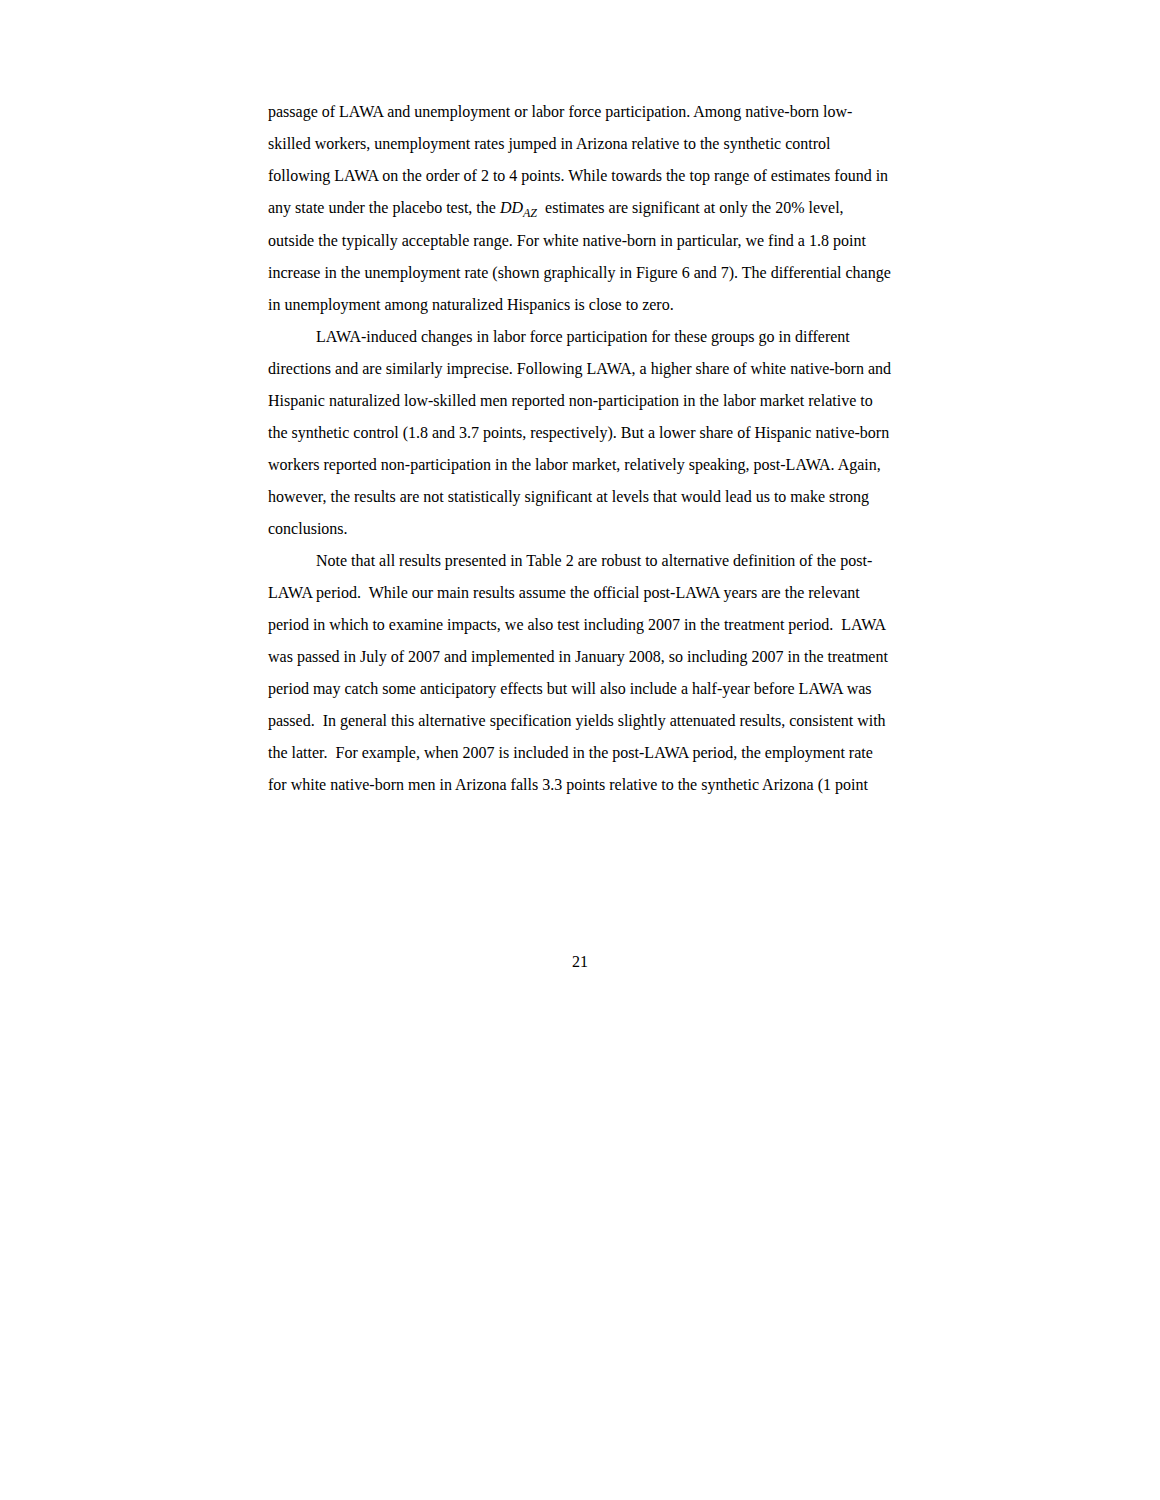passage of LAWA and unemployment or labor force participation. Among native-born low-skilled workers, unemployment rates jumped in Arizona relative to the synthetic control following LAWA on the order of 2 to 4 points. While towards the top range of estimates found in any state under the placebo test, the DD AZ estimates are significant at only the 20% level, outside the typically acceptable range. For white native-born in particular, we find a 1.8 point increase in the unemployment rate (shown graphically in Figure 6 and 7). The differential change in unemployment among naturalized Hispanics is close to zero.
LAWA-induced changes in labor force participation for these groups go in different directions and are similarly imprecise. Following LAWA, a higher share of white native-born and Hispanic naturalized low-skilled men reported non-participation in the labor market relative to the synthetic control (1.8 and 3.7 points, respectively). But a lower share of Hispanic native-born workers reported non-participation in the labor market, relatively speaking, post-LAWA. Again, however, the results are not statistically significant at levels that would lead us to make strong conclusions.
Note that all results presented in Table 2 are robust to alternative definition of the post-LAWA period. While our main results assume the official post-LAWA years are the relevant period in which to examine impacts, we also test including 2007 in the treatment period. LAWA was passed in July of 2007 and implemented in January 2008, so including 2007 in the treatment period may catch some anticipatory effects but will also include a half-year before LAWA was passed. In general this alternative specification yields slightly attenuated results, consistent with the latter. For example, when 2007 is included in the post-LAWA period, the employment rate for white native-born men in Arizona falls 3.3 points relative to the synthetic Arizona (1 point
21